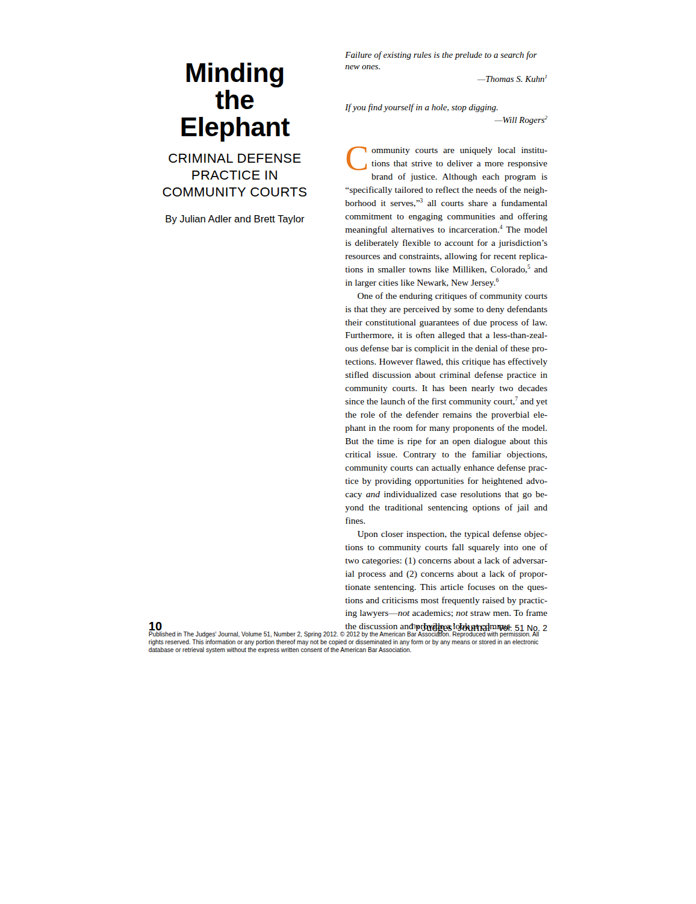Minding the Elephant
Criminal Defense Practice in Community Courts
By Julian Adler and Brett Taylor
Failure of existing rules is the prelude to a search for new ones.
—Thomas S. Kuhn1
If you find yourself in a hole, stop digging.
—Will Rogers2
Community courts are uniquely local institutions that strive to deliver a more responsive brand of justice. Although each program is “specifically tailored to reflect the needs of the neighborhood it serves,”3 all courts share a fundamental commitment to engaging communities and offering meaningful alternatives to incarceration.4 The model is deliberately flexible to account for a jurisdiction’s resources and constraints, allowing for recent replications in smaller towns like Milliken, Colorado,5 and in larger cities like Newark, New Jersey.6
One of the enduring critiques of community courts is that they are perceived by some to deny defendants their constitutional guarantees of due process of law. Furthermore, it is often alleged that a less-than-zealous defense bar is complicit in the denial of these protections. However flawed, this critique has effectively stifled discussion about criminal defense practice in community courts. It has been nearly two decades since the launch of the first community court,7 and yet the role of the defender remains the proverbial elephant in the room for many proponents of the model. But the time is ripe for an open dialogue about this critical issue. Contrary to the familiar objections, community courts can actually enhance defense practice by providing opportunities for heightened advocacy and individualized case resolutions that go beyond the traditional sentencing options of jail and fines.
Upon closer inspection, the typical defense objections to community courts fall squarely into one of two categories: (1) concerns about a lack of adversarial process and (2) concerns about a lack of proportionate sentencing. This article focuses on the questions and criticisms most frequently raised by practicing lawyers—not academics; not straw men. To frame the discussion and provide a look at commu-
10
The Judges’ Journal · Vol. 51 No. 2
Published in The Judges' Journal, Volume 51, Number 2, Spring 2012. © 2012 by the American Bar Association. Reproduced with permission. All rights reserved. This information or any portion thereof may not be copied or disseminated in any form or by any means or stored in an electronic database or retrieval system without the express written consent of the American Bar Association.